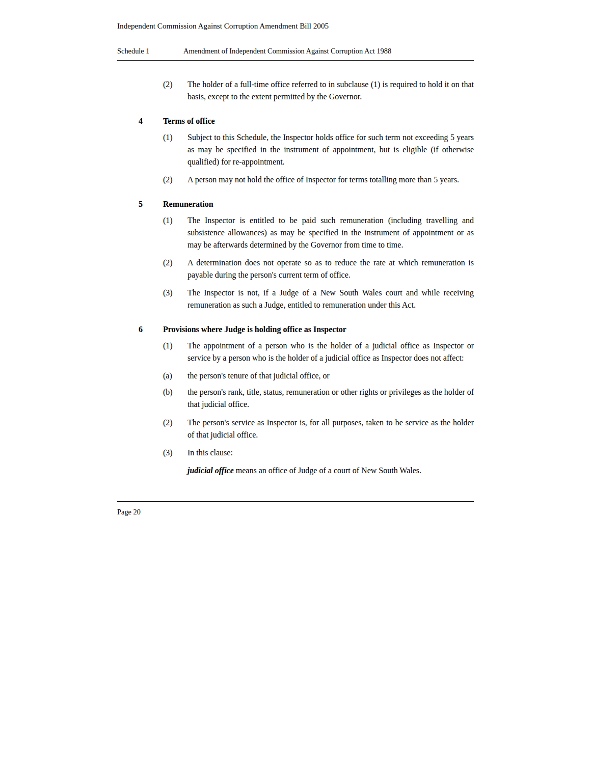Independent Commission Against Corruption Amendment Bill 2005
Schedule 1 Amendment of Independent Commission Against Corruption Act 1988
(2) The holder of a full-time office referred to in subclause (1) is required to hold it on that basis, except to the extent permitted by the Governor.
4 Terms of office
(1) Subject to this Schedule, the Inspector holds office for such term not exceeding 5 years as may be specified in the instrument of appointment, but is eligible (if otherwise qualified) for re-appointment.
(2) A person may not hold the office of Inspector for terms totalling more than 5 years.
5 Remuneration
(1) The Inspector is entitled to be paid such remuneration (including travelling and subsistence allowances) as may be specified in the instrument of appointment or as may be afterwards determined by the Governor from time to time.
(2) A determination does not operate so as to reduce the rate at which remuneration is payable during the person's current term of office.
(3) The Inspector is not, if a Judge of a New South Wales court and while receiving remuneration as such a Judge, entitled to remuneration under this Act.
6 Provisions where Judge is holding office as Inspector
(1) The appointment of a person who is the holder of a judicial office as Inspector or service by a person who is the holder of a judicial office as Inspector does not affect:
(a) the person's tenure of that judicial office, or
(b) the person's rank, title, status, remuneration or other rights or privileges as the holder of that judicial office.
(2) The person's service as Inspector is, for all purposes, taken to be service as the holder of that judicial office.
(3) In this clause:
judicial office means an office of Judge of a court of New South Wales.
Page 20